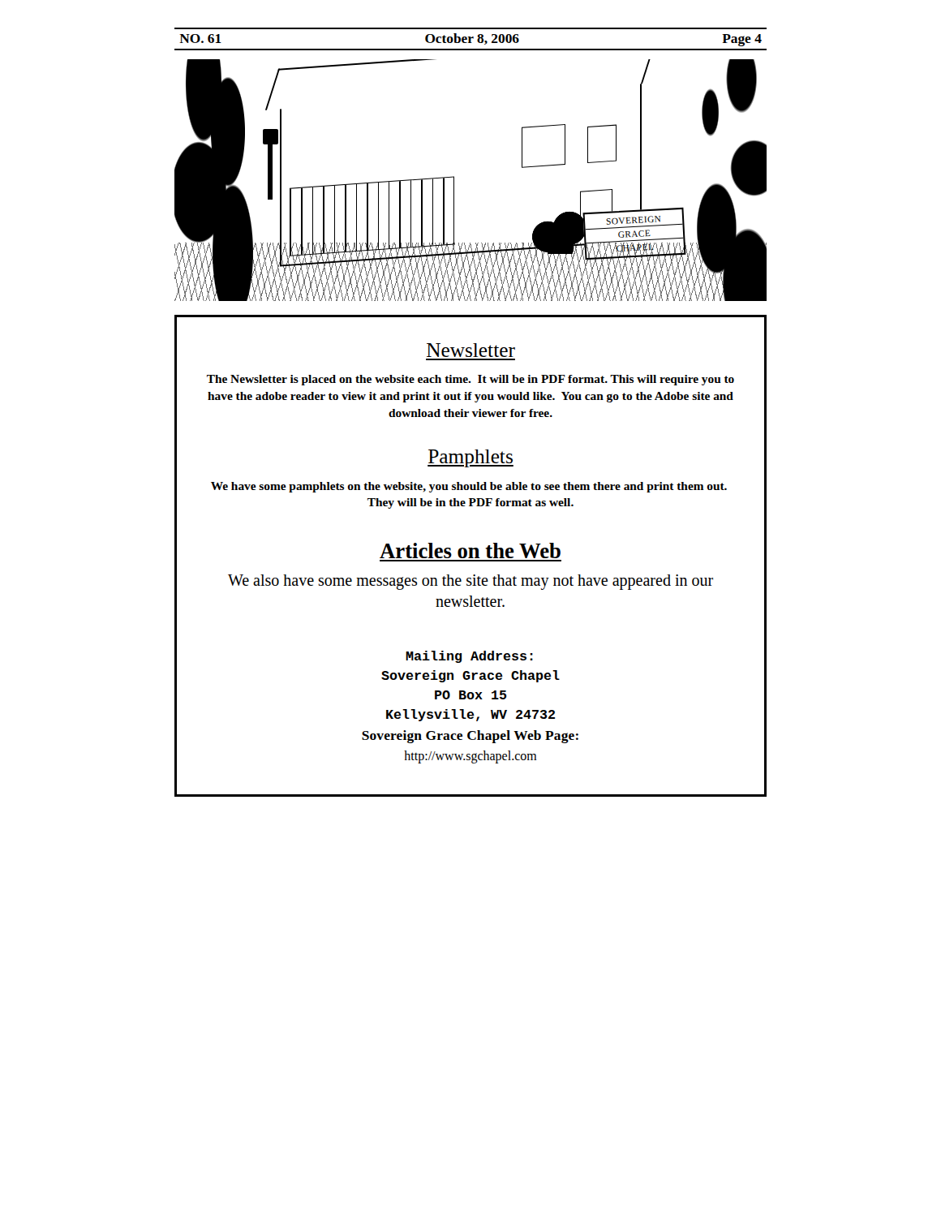NO. 61 October 8, 2006 Page 4
SOVEREIGN GRACE CHAPEL
Newsletter
The Newsletter is placed on the website each time. It will be in PDF format. This will require you to have the adobe reader to view it and print it out if you would like. You can go to the Adobe site and download their viewer for free.
Pamphlets
We have some pamphlets on the website, you should be able to see them there and print them out. They will be in the PDF format as well.
Articles on the Web
We also have some messages on the site that may not have appeared in our newsletter.
Mailing Address:
Sovereign Grace Chapel
PO Box 15
Kellysville, WV 24732
Sovereign Grace Chapel Web Page:
http://www.sgchapel.com